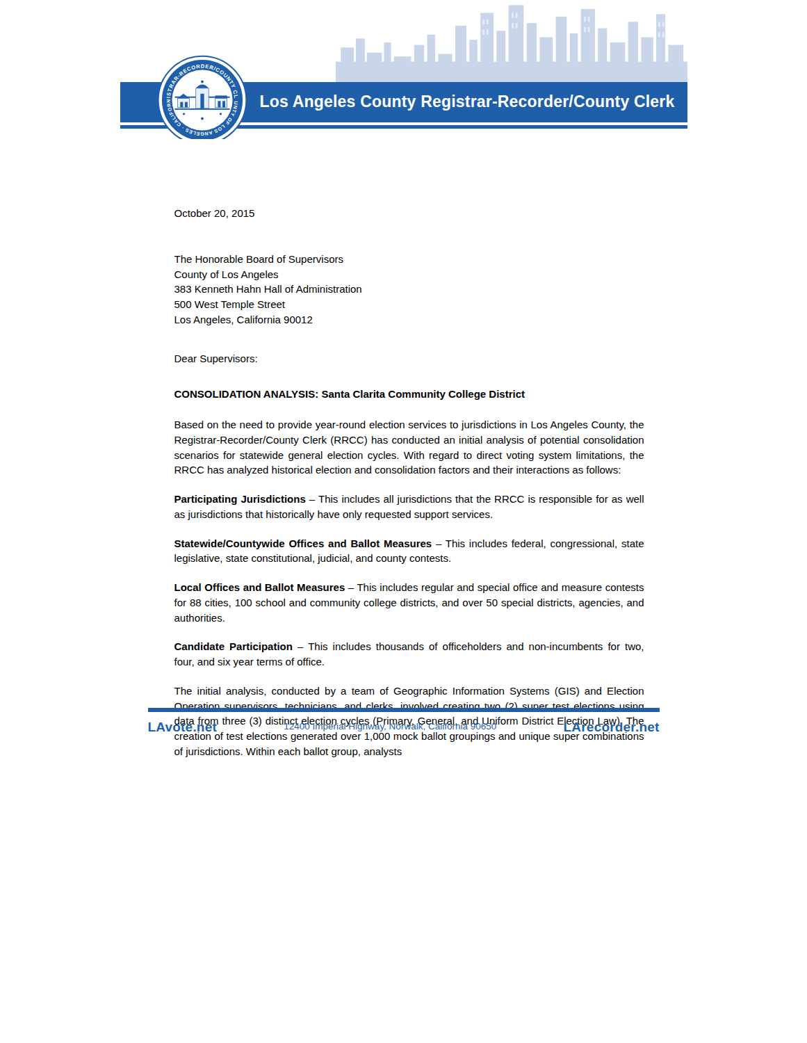Los Angeles County Registrar-Recorder/County Clerk
REGISTRAR-RECORDER/COUNTY CLERK COUNTY OF LOS ANGELES · CALIFORNIA
Dean C. Logan
Registrar-Recorder/County Clerk
October 20, 2015
The Honorable Board of Supervisors
County of Los Angeles
383 Kenneth Hahn Hall of Administration
500 West Temple Street
Los Angeles, California 90012
Dear Supervisors:
CONSOLIDATION ANALYSIS: Santa Clarita Community College District
Based on the need to provide year-round election services to jurisdictions in Los Angeles County, the Registrar-Recorder/County Clerk (RRCC) has conducted an initial analysis of potential consolidation scenarios for statewide general election cycles. With regard to direct voting system limitations, the RRCC has analyzed historical election and consolidation factors and their interactions as follows:
Participating Jurisdictions – This includes all jurisdictions that the RRCC is responsible for as well as jurisdictions that historically have only requested support services.
Statewide/Countywide Offices and Ballot Measures – This includes federal, congressional, state legislative, state constitutional, judicial, and county contests.
Local Offices and Ballot Measures – This includes regular and special office and measure contests for 88 cities, 100 school and community college districts, and over 50 special districts, agencies, and authorities.
Candidate Participation – This includes thousands of officeholders and non-incumbents for two, four, and six year terms of office.
The initial analysis, conducted by a team of Geographic Information Systems (GIS) and Election Operation supervisors, technicians, and clerks, involved creating two (2) super test elections using data from three (3) distinct election cycles (Primary, General, and Uniform District Election Law). The creation of test elections generated over 1,000 mock ballot groupings and unique super combinations of jurisdictions. Within each ballot group, analysts
LAvote.net
12400 Imperial Highway, Norwalk, California 90650
LArecorder.net